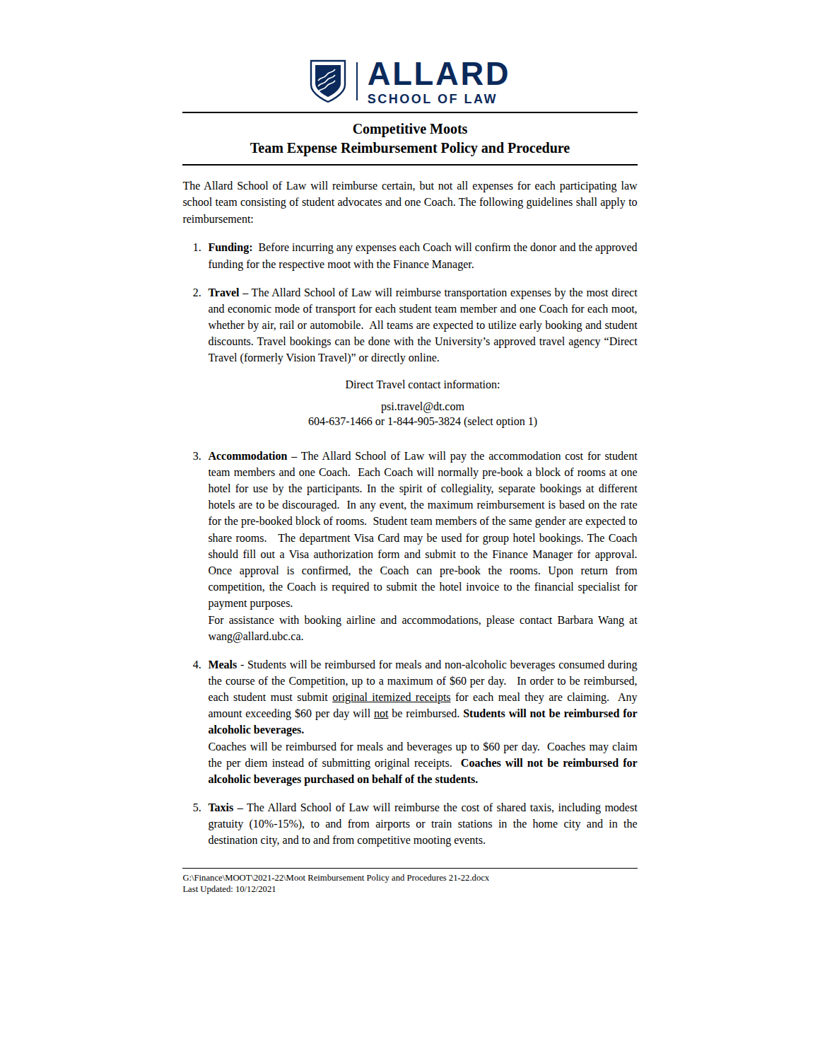ALLARD SCHOOL OF LAW
Competitive Moots
Team Expense Reimbursement Policy and Procedure
The Allard School of Law will reimburse certain, but not all expenses for each participating law school team consisting of student advocates and one Coach. The following guidelines shall apply to reimbursement:
Funding: Before incurring any expenses each Coach will confirm the donor and the approved funding for the respective moot with the Finance Manager.
Travel – The Allard School of Law will reimburse transportation expenses by the most direct and economic mode of transport for each student team member and one Coach for each moot, whether by air, rail or automobile. All teams are expected to utilize early booking and student discounts. Travel bookings can be done with the University’s approved travel agency “Direct Travel (formerly Vision Travel)” or directly online.
Direct Travel contact information:
psi.travel@dt.com
604-637-1466 or 1-844-905-3824 (select option 1)
Accommodation – The Allard School of Law will pay the accommodation cost for student team members and one Coach. Each Coach will normally pre-book a block of rooms at one hotel for use by the participants. In the spirit of collegiality, separate bookings at different hotels are to be discouraged. In any event, the maximum reimbursement is based on the rate for the pre-booked block of rooms. Student team members of the same gender are expected to share rooms. The department Visa Card may be used for group hotel bookings. The Coach should fill out a Visa authorization form and submit to the Finance Manager for approval. Once approval is confirmed, the Coach can pre-book the rooms. Upon return from competition, the Coach is required to submit the hotel invoice to the financial specialist for payment purposes.
For assistance with booking airline and accommodations, please contact Barbara Wang at wang@allard.ubc.ca.
Meals - Students will be reimbursed for meals and non-alcoholic beverages consumed during the course of the Competition, up to a maximum of $60 per day. In order to be reimbursed, each student must submit original itemized receipts for each meal they are claiming. Any amount exceeding $60 per day will not be reimbursed. Students will not be reimbursed for alcoholic beverages.
Coaches will be reimbursed for meals and beverages up to $60 per day. Coaches may claim the per diem instead of submitting original receipts. Coaches will not be reimbursed for alcoholic beverages purchased on behalf of the students.
Taxis – The Allard School of Law will reimburse the cost of shared taxis, including modest gratuity (10%-15%), to and from airports or train stations in the home city and in the destination city, and to and from competitive mooting events.
G:\Finance\MOOT\2021-22\Moot Reimbursement Policy and Procedures 21-22.docx
Last Updated: 10/12/2021